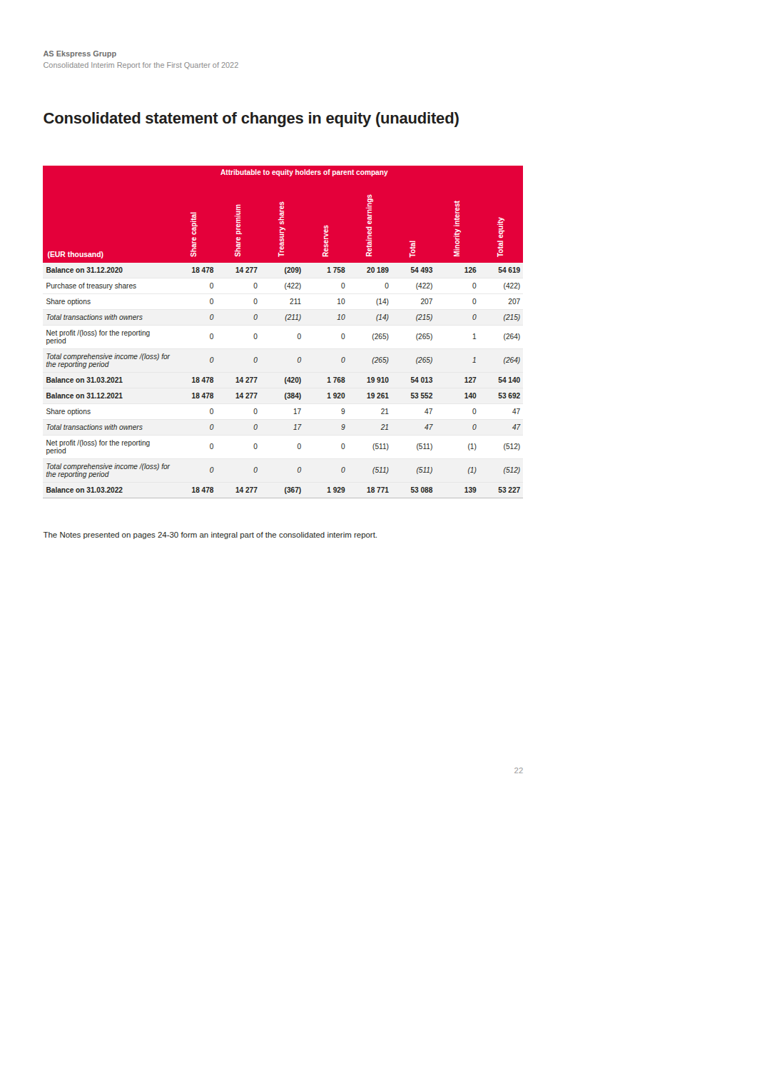AS Ekspress Grupp
Consolidated Interim Report for the First Quarter of 2022
Consolidated statement of changes in equity (unaudited)
| | Attributable to equity holders of parent company | | |
| --- | --- | --- | --- |
| (EUR thousand) | Share capital | Share premium | Treasury shares | Reserves | Retained earnings | Total | Minority interest | Total equity |
| Balance on 31.12.2020 | 18 478 | 14 277 | (209) | 1 758 | 20 189 | 54 493 | 126 | 54 619 |
| Purchase of treasury shares | 0 | 0 | (422) | 0 | 0 | (422) | 0 | (422) |
| Share options | 0 | 0 | 211 | 10 | (14) | 207 | 0 | 207 |
| Total transactions with owners | 0 | 0 | (211) | 10 | (14) | (215) | 0 | (215) |
| Net profit /(loss) for the reporting period | 0 | 0 | 0 | 0 | (265) | (265) | 1 | (264) |
| Total comprehensive income /(loss) for the reporting period | 0 | 0 | 0 | 0 | (265) | (265) | 1 | (264) |
| Balance on 31.03.2021 | 18 478 | 14 277 | (420) | 1 768 | 19 910 | 54 013 | 127 | 54 140 |
| Balance on 31.12.2021 | 18 478 | 14 277 | (384) | 1 920 | 19 261 | 53 552 | 140 | 53 692 |
| Share options | 0 | 0 | 17 | 9 | 21 | 47 | 0 | 47 |
| Total transactions with owners | 0 | 0 | 17 | 9 | 21 | 47 | 0 | 47 |
| Net profit /(loss) for the reporting period | 0 | 0 | 0 | 0 | (511) | (511) | (1) | (512) |
| Total comprehensive income /(loss) for the reporting period | 0 | 0 | 0 | 0 | (511) | (511) | (1) | (512) |
| Balance on 31.03.2022 | 18 478 | 14 277 | (367) | 1 929 | 18 771 | 53 088 | 139 | 53 227 |
The Notes presented on pages 24-30 form an integral part of the consolidated interim report.
22